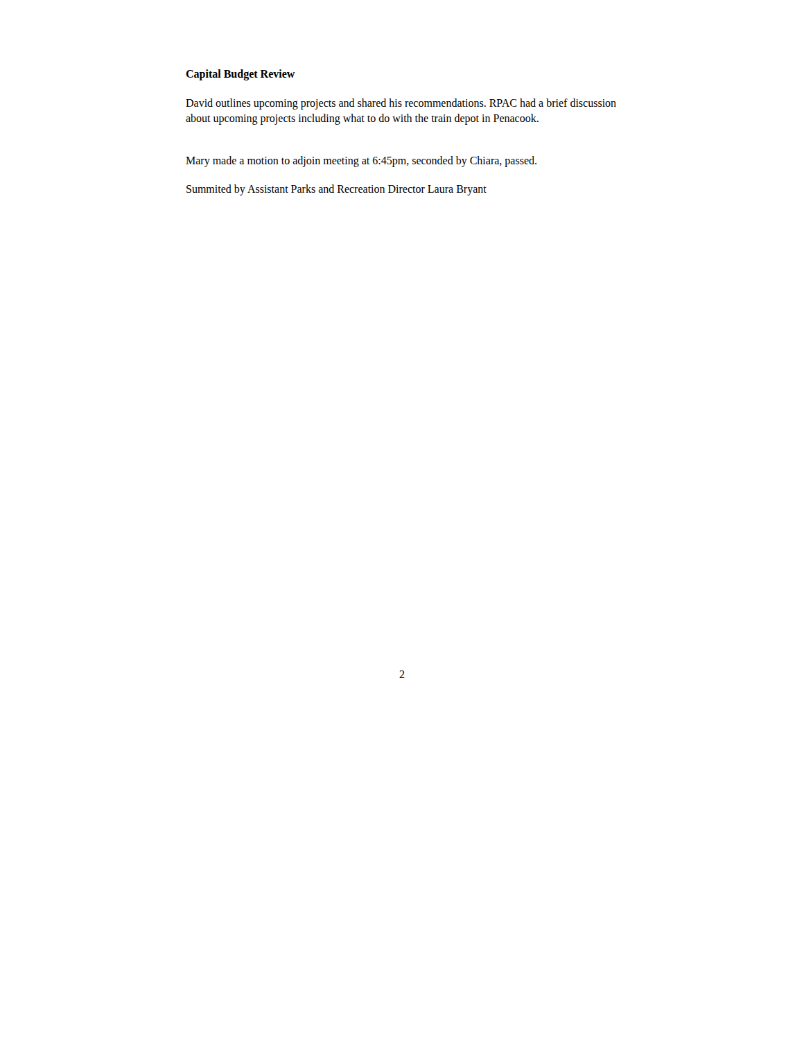Capital Budget Review
David outlines upcoming projects and shared his recommendations. RPAC had a brief discussion about upcoming projects including what to do with the train depot in Penacook.
Mary made a motion to adjoin meeting at 6:45pm, seconded by Chiara, passed.
Summited by Assistant Parks and Recreation Director Laura Bryant
2